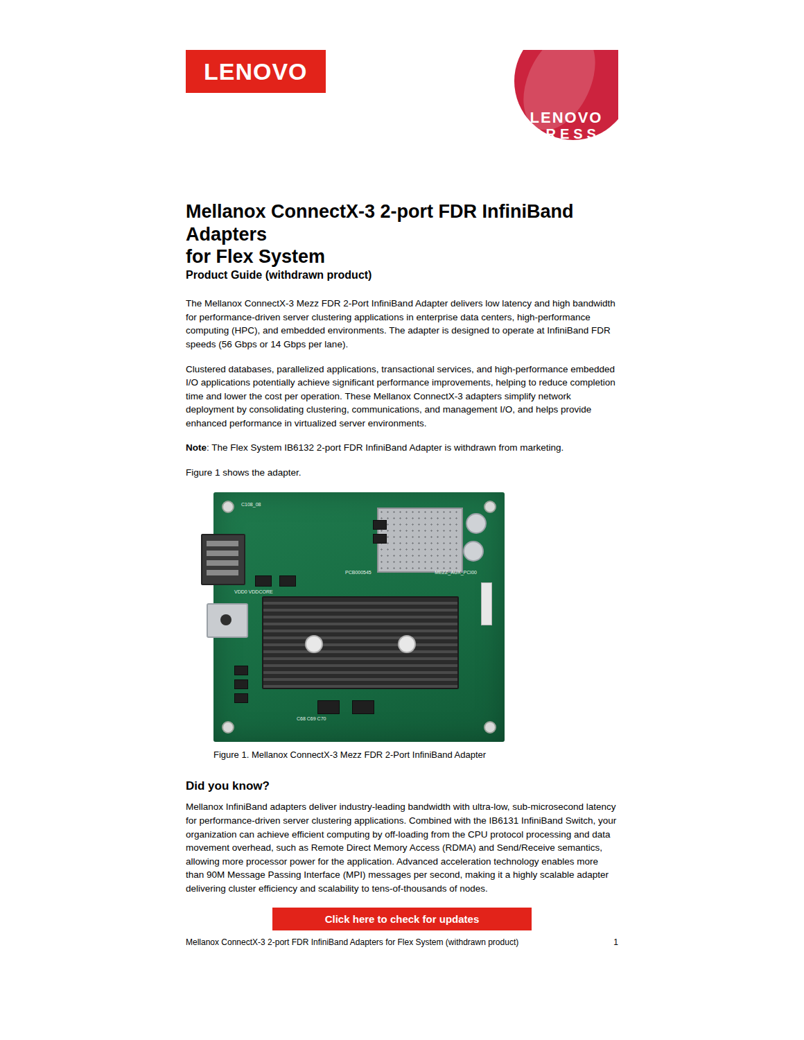LENOVO
LENOVO
PRESS
Mellanox ConnectX-3 2-port FDR InfiniBand Adapters
for Flex System
Product Guide (withdrawn product)
The Mellanox ConnectX-3 Mezz FDR 2-Port InfiniBand Adapter delivers low latency and high bandwidth for performance-driven server clustering applications in enterprise data centers, high-performance computing (HPC), and embedded environments. The adapter is designed to operate at InfiniBand FDR speeds (56 Gbps or 14 Gbps per lane).
Clustered databases, parallelized applications, transactional services, and high-performance embedded I/O applications potentially achieve significant performance improvements, helping to reduce completion time and lower the cost per operation. These Mellanox ConnectX-3 adapters simplify network deployment by consolidating clustering, communications, and management I/O, and helps provide enhanced performance in virtualized server environments.
Note: The Flex System IB6132 2-port FDR InfiniBand Adapter is withdrawn from marketing.
Figure 1 shows the adapter.
PCB000545
MEZZ_AUX_PCI00
VDD0 VDDCORE
C108_08
C68 C69 C70
Figure 1. Mellanox ConnectX-3 Mezz FDR 2-Port InfiniBand Adapter
Did you know?
Mellanox InfiniBand adapters deliver industry-leading bandwidth with ultra-low, sub-microsecond latency for performance-driven server clustering applications. Combined with the IB6131 InfiniBand Switch, your organization can achieve efficient computing by off-loading from the CPU protocol processing and data movement overhead, such as Remote Direct Memory Access (RDMA) and Send/Receive semantics, allowing more processor power for the application. Advanced acceleration technology enables more than 90M Message Passing Interface (MPI) messages per second, making it a highly scalable adapter delivering cluster efficiency and scalability to tens-of-thousands of nodes.
Click here to check for updates
Mellanox ConnectX-3 2-port FDR InfiniBand Adapters for Flex System (withdrawn product) 1